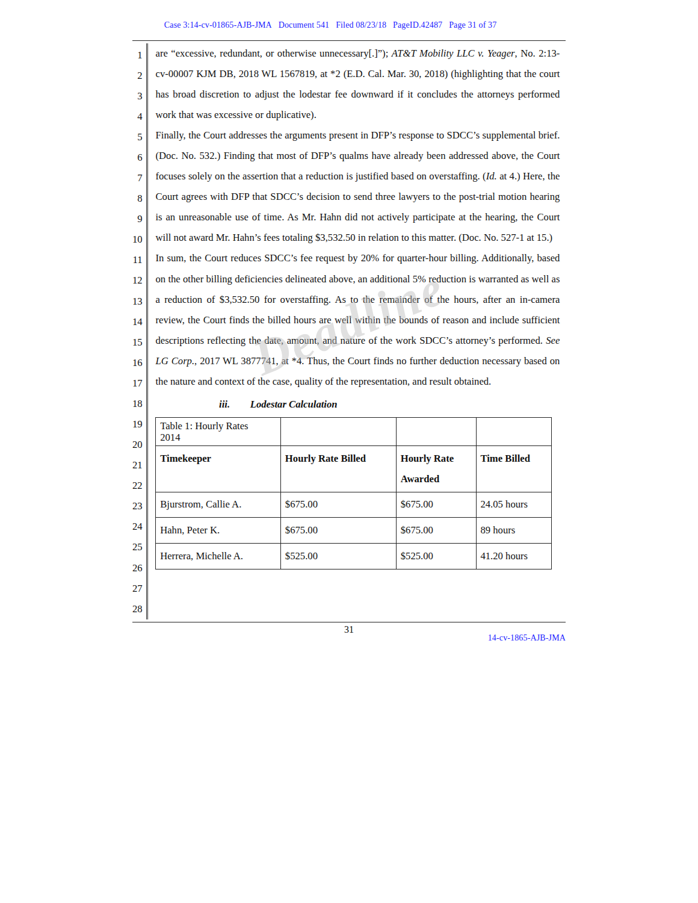Case 3:14-cv-01865-AJB-JMA Document 541 Filed 08/23/18 PageID.42487 Page 31 of 37
1
2
3
4
5
6
7
8
9
10
11
12
13
14
15
16
17
18
19
20
21
22
23
24
25
26
27
28
are “excessive, redundant, or otherwise unnecessary[.]”); AT&T Mobility LLC v. Yeager, No. 2:13-cv-00007 KJM DB, 2018 WL 1567819, at *2 (E.D. Cal. Mar. 30, 2018) (highlighting that the court has broad discretion to adjust the lodestar fee downward if it concludes the attorneys performed work that was excessive or duplicative).
Finally, the Court addresses the arguments present in DFP’s response to SDCC’s supplemental brief. (Doc. No. 532.) Finding that most of DFP’s qualms have already been addressed above, the Court focuses solely on the assertion that a reduction is justified based on overstaffing. (Id. at 4.) Here, the Court agrees with DFP that SDCC’s decision to send three lawyers to the post-trial motion hearing is an unreasonable use of time. As Mr. Hahn did not actively participate at the hearing, the Court will not award Mr. Hahn’s fees totaling $3,532.50 in relation to this matter. (Doc. No. 527-1 at 15.)
In sum, the Court reduces SDCC’s fee request by 20% for quarter-hour billing. Additionally, based on the other billing deficiencies delineated above, an additional 5% reduction is warranted as well as a reduction of $3,532.50 for overstaffing. As to the remainder of the hours, after an in-camera review, the Court finds the billed hours are well within the bounds of reason and include sufficient descriptions reflecting the date, amount, and nature of the work SDCC’s attorney’s performed. See LG Corp., 2017 WL 3877741, at *4. Thus, the Court finds no further deduction necessary based on the nature and context of the case, quality of the representation, and result obtained.
iii. Lodestar Calculation
| Table 1: Hourly Rates 2014 | | | |
| Timekeeper | Hourly Rate Billed | Hourly Rate Awarded | Time Billed |
| Bjurstrom, Callie A. | $675.00 | $675.00 | 24.05 hours |
| Hahn, Peter K. | $675.00 | $675.00 | 89 hours |
| Herrera, Michelle A. | $525.00 | $525.00 | 41.20 hours |
31
14-cv-1865-AJB-JMA
Deadline